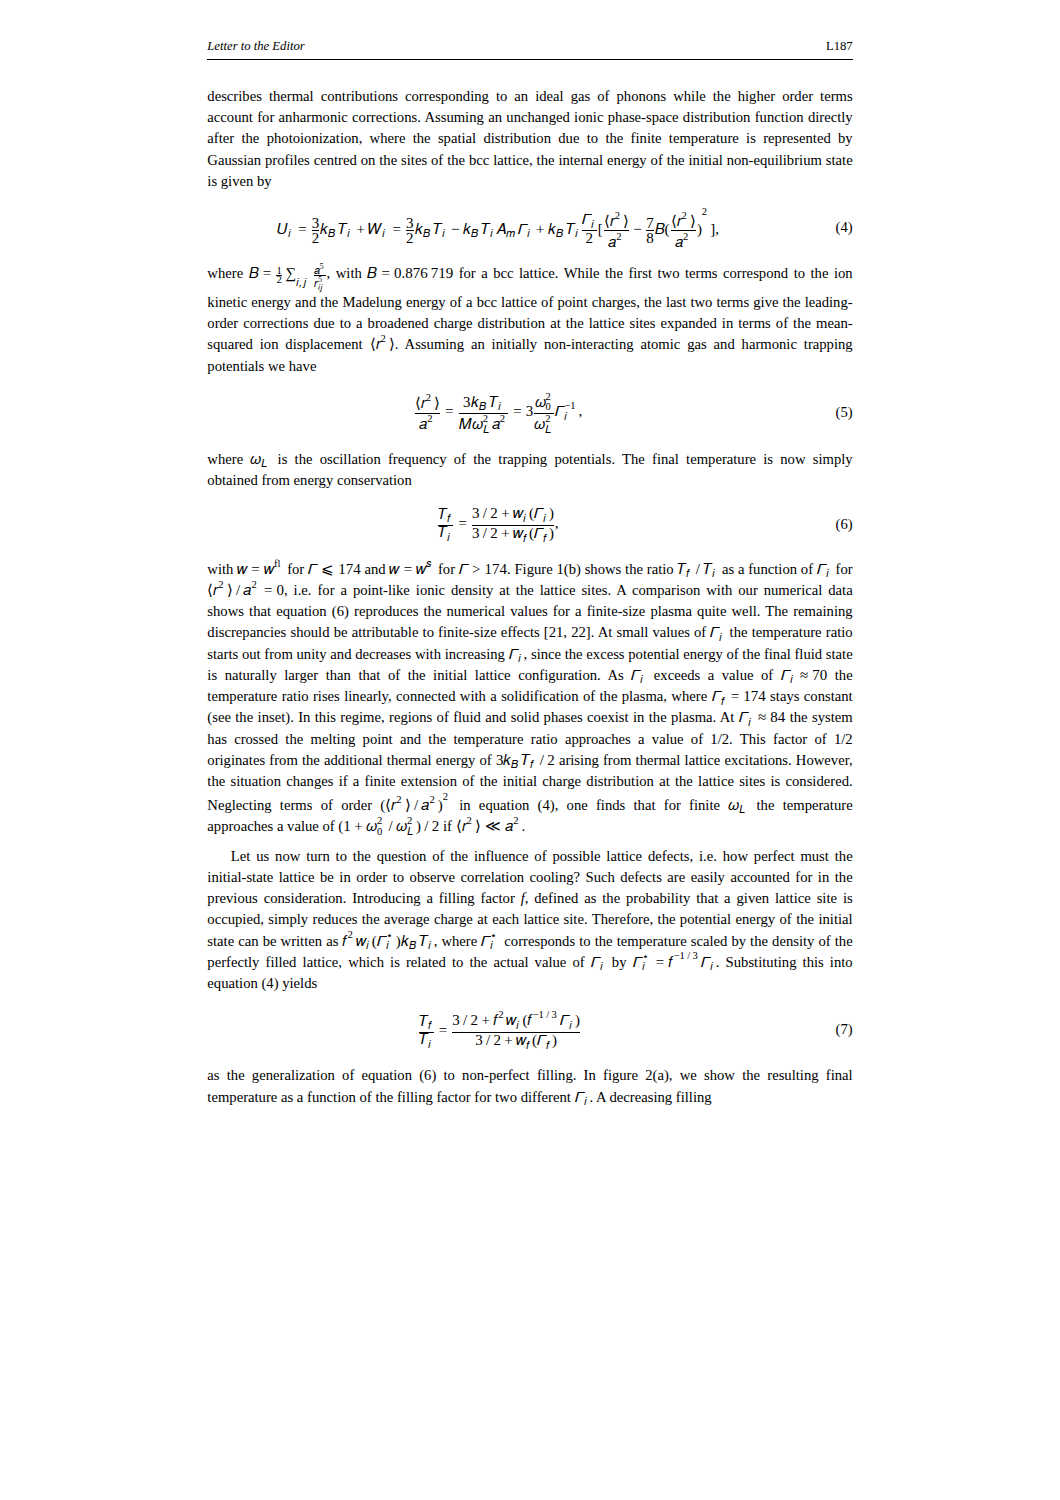Letter to the Editor L187
describes thermal contributions corresponding to an ideal gas of phonons while the higher order terms account for anharmonic corrections. Assuming an unchanged ionic phase-space distribution function directly after the photoionization, where the spatial distribution due to the finite temperature is represented by Gaussian profiles centred on the sites of the bcc lattice, the internal energy of the initial non-equilibrium state is given by
Ui = 32 kB Ti + Wi = 32 kB Ti − kB Ti Am Γi + kB Ti Γi2 [ ⟨r2⟩ a2 − 78 B ( ⟨r2⟩ a2 ) 2 ] ,
(4)
where B=12∑i,ja5rij5, with B=0.876 719 for a bcc lattice. While the first two terms correspond to the ion kinetic energy and the Madelung energy of a bcc lattice of point charges, the last two terms give the leading-order corrections due to a broadened charge distribution at the lattice sites expanded in terms of the mean-squared ion displacement ⟨r2⟩. Assuming an initially non-interacting atomic gas and harmonic trapping potentials we have
⟨r2⟩ a2 = 3kBTi MωL2a2 = 3 ω02 ωL2 Γi−1 ,
(5)
where ωL is the oscillation frequency of the trapping potentials. The final temperature is now simply obtained from energy conservation
Tf Ti = 3/2+wi(Γi) 3/2+wf(Γf) ,
(6)
with w=wfl for Γ⩽174 and w=ws for Γ>174. Figure 1(b) shows the ratio Tf/Ti as a function of Γi for ⟨r2⟩/a2=0, i.e. for a point-like ionic density at the lattice sites. A comparison with our numerical data shows that equation (6) reproduces the numerical values for a finite-size plasma quite well. The remaining discrepancies should be attributable to finite-size effects [21, 22]. At small values of Γi the temperature ratio starts out from unity and decreases with increasing Γi, since the excess potential energy of the final fluid state is naturally larger than that of the initial lattice configuration. As Γi exceeds a value of Γi≈70 the temperature ratio rises linearly, connected with a solidification of the plasma, where Γf=174 stays constant (see the inset). In this regime, regions of fluid and solid phases coexist in the plasma. At Γi≈84 the system has crossed the melting point and the temperature ratio approaches a value of 1/2. This factor of 1/2 originates from the additional thermal energy of 3kBTf/2 arising from thermal lattice excitations. However, the situation changes if a finite extension of the initial charge distribution at the lattice sites is considered. Neglecting terms of order (⟨r2⟩/a2)2 in equation (4), one finds that for finite ωL the temperature approaches a value of (1+ω02/ωL2)/2 if ⟨r2⟩≪a2.
Let us now turn to the question of the influence of possible lattice defects, i.e. how perfect must the initial-state lattice be in order to observe correlation cooling? Such defects are easily accounted for in the previous consideration. Introducing a filling factor f, defined as the probability that a given lattice site is occupied, simply reduces the average charge at each lattice site. Therefore, the potential energy of the initial state can be written as f2wi(Γi⋆)kBTi, where Γi⋆ corresponds to the temperature scaled by the density of the perfectly filled lattice, which is related to the actual value of Γi by Γi⋆=f−1/3Γi. Substituting this into equation (4) yields
Tf Ti = 3/2+f2wi(f−1/3Γi) 3/2+wf(Γf)
(7)
as the generalization of equation (6) to non-perfect filling. In figure 2(a), we show the resulting final temperature as a function of the filling factor for two different Γi. A decreasing filling